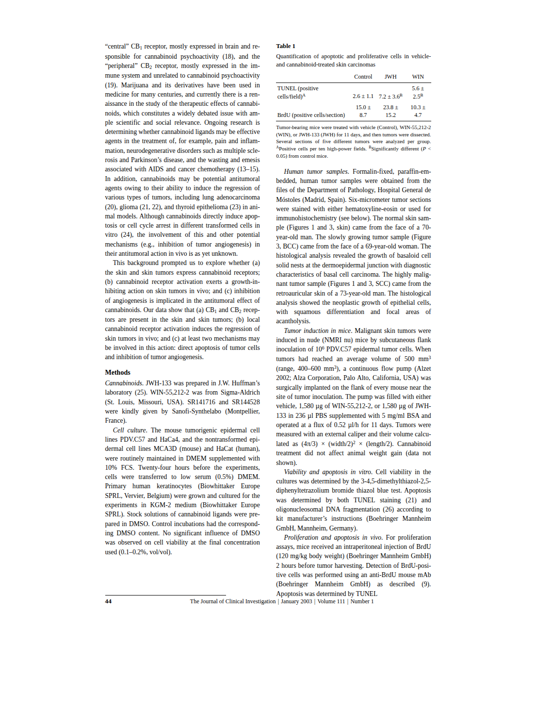“central” CB1 receptor, mostly expressed in brain and responsible for cannabinoid psychoactivity (18), and the “peripheral” CB2 receptor, mostly expressed in the immune system and unrelated to cannabinoid psychoactivity (19). Marijuana and its derivatives have been used in medicine for many centuries, and currently there is a renaissance in the study of the therapeutic effects of cannabinoids, which constitutes a widely debated issue with ample scientific and social relevance. Ongoing research is determining whether cannabinoid ligands may be effective agents in the treatment of, for example, pain and inflammation, neurodegenerative disorders such as multiple sclerosis and Parkinson’s disease, and the wasting and emesis associated with AIDS and cancer chemotherapy (13–15). In addition, cannabinoids may be potential antitumoral agents owing to their ability to induce the regression of various types of tumors, including lung adenocarcinoma (20), glioma (21, 22), and thyroid epithelioma (23) in animal models. Although cannabinoids directly induce apoptosis or cell cycle arrest in different transformed cells in vitro (24), the involvement of this and other potential mechanisms (e.g., inhibition of tumor angiogenesis) in their antitumoral action in vivo is as yet unknown.
This background prompted us to explore whether (a) the skin and skin tumors express cannabinoid receptors; (b) cannabinoid receptor activation exerts a growth-inhibiting action on skin tumors in vivo; and (c) inhibition of angiogenesis is implicated in the antitumoral effect of cannabinoids. Our data show that (a) CB1 and CB2 receptors are present in the skin and skin tumors; (b) local cannabinoid receptor activation induces the regression of skin tumors in vivo; and (c) at least two mechanisms may be involved in this action: direct apoptosis of tumor cells and inhibition of tumor angiogenesis.
Methods
Cannabinoids. JWH-133 was prepared in J.W. Huffman’s laboratory (25). WIN-55,212-2 was from Sigma-Aldrich (St. Louis, Missouri, USA). SR141716 and SR144528 were kindly given by Sanofi-Synthelabo (Montpellier, France).
Cell culture. The mouse tumorigenic epidermal cell lines PDV.C57 and HaCa4, and the nontransformed epidermal cell lines MCA3D (mouse) and HaCat (human), were routinely maintained in DMEM supplemented with 10% FCS. Twenty-four hours before the experiments, cells were transferred to low serum (0.5%) DMEM. Primary human keratinocytes (Biowhittaker Europe SPRL, Vervier, Belgium) were grown and cultured for the experiments in KGM-2 medium (Biowhittaker Europe SPRL). Stock solutions of cannabinoid ligands were prepared in DMSO. Control incubations had the corresponding DMSO content. No significant influence of DMSO was observed on cell viability at the final concentration used (0.1–0.2%, vol/vol).
Table 1
Quantification of apoptotic and proliferative cells in vehicle- and cannabinoid-treated skin carcinomas
| | Control | JWH | WIN |
| --- | --- | --- | --- |
| TUNEL (positive cells/field) A | 2.6 ± 1.1 | 7.2 ± 3.6 B | 5.6 ± 2.5 B |
| BrdU (positive cells/section) | 15.0 ± 8.7 | 23.8 ± 15.2 | 10.3 ± 4.7 |
Tumor-bearing mice were treated with vehicle (Control), WIN-55,212-2 (WIN), or JWH-133 (JWH) for 11 days, and then tumors were dissected. Several sections of five different tumors were analyzed per group. APositive cells per ten high-power fields. BSignificantly different (P < 0.05) from control mice.
Human tumor samples. Formalin-fixed, paraffin-embedded, human tumor samples were obtained from the files of the Department of Pathology, Hospital General de Móstoles (Madrid, Spain). Six-micrometer tumor sections were stained with either hematoxyline-eosin or used for immunohistochemistry (see below). The normal skin sample (Figures 1 and 3, skin) came from the face of a 70-year-old man. The slowly growing tumor sample (Figure 3, BCC) came from the face of a 69-year-old woman. The histological analysis revealed the growth of basaloid cell solid nests at the dermoepidermal junction with diagnostic characteristics of basal cell carcinoma. The highly malignant tumor sample (Figures 1 and 3, SCC) came from the retroauricular skin of a 73-year-old man. The histological analysis showed the neoplastic growth of epithelial cells, with squamous differentiation and focal areas of acantholysis.
Tumor induction in mice. Malignant skin tumors were induced in nude (NMRI nu) mice by subcutaneous flank inoculation of 106 PDV.C57 epidermal tumor cells. When tumors had reached an average volume of 500 mm3 (range, 400–600 mm3), a continuous flow pump (Alzet 2002; Alza Corporation, Palo Alto, California, USA) was surgically implanted on the flank of every mouse near the site of tumor inoculation. The pump was filled with either vehicle, 1,580 µg of WIN-55,212-2, or 1,580 µg of JWH-133 in 236 µl PBS supplemented with 5 mg/ml BSA and operated at a flux of 0.52 µl/h for 11 days. Tumors were measured with an external caliper and their volume calculated as (4π/3) × (width/2)2 × (length/2). Cannabinoid treatment did not affect animal weight gain (data not shown).
Viability and apoptosis in vitro. Cell viability in the cultures was determined by the 3-4,5-dimethylthiazol-2,5-diphenyltetrazolium bromide thiazol blue test. Apoptosis was determined by both TUNEL staining (21) and oligonucleosomal DNA fragmentation (26) according to kit manufacturer’s instructions (Boehringer Mannheim GmbH, Mannheim, Germany).
Proliferation and apoptosis in vivo. For proliferation assays, mice received an intraperitoneal injection of BrdU (120 mg/kg body weight) (Boehringer Mannheim GmbH) 2 hours before tumor harvesting. Detection of BrdU-positive cells was performed using an anti-BrdU mouse mAb (Boehringer Mannheim GmbH) as described (9). Apoptosis was determined by TUNEL
44
The Journal of Clinical Investigation|January 2003|Volume 111|Number 1